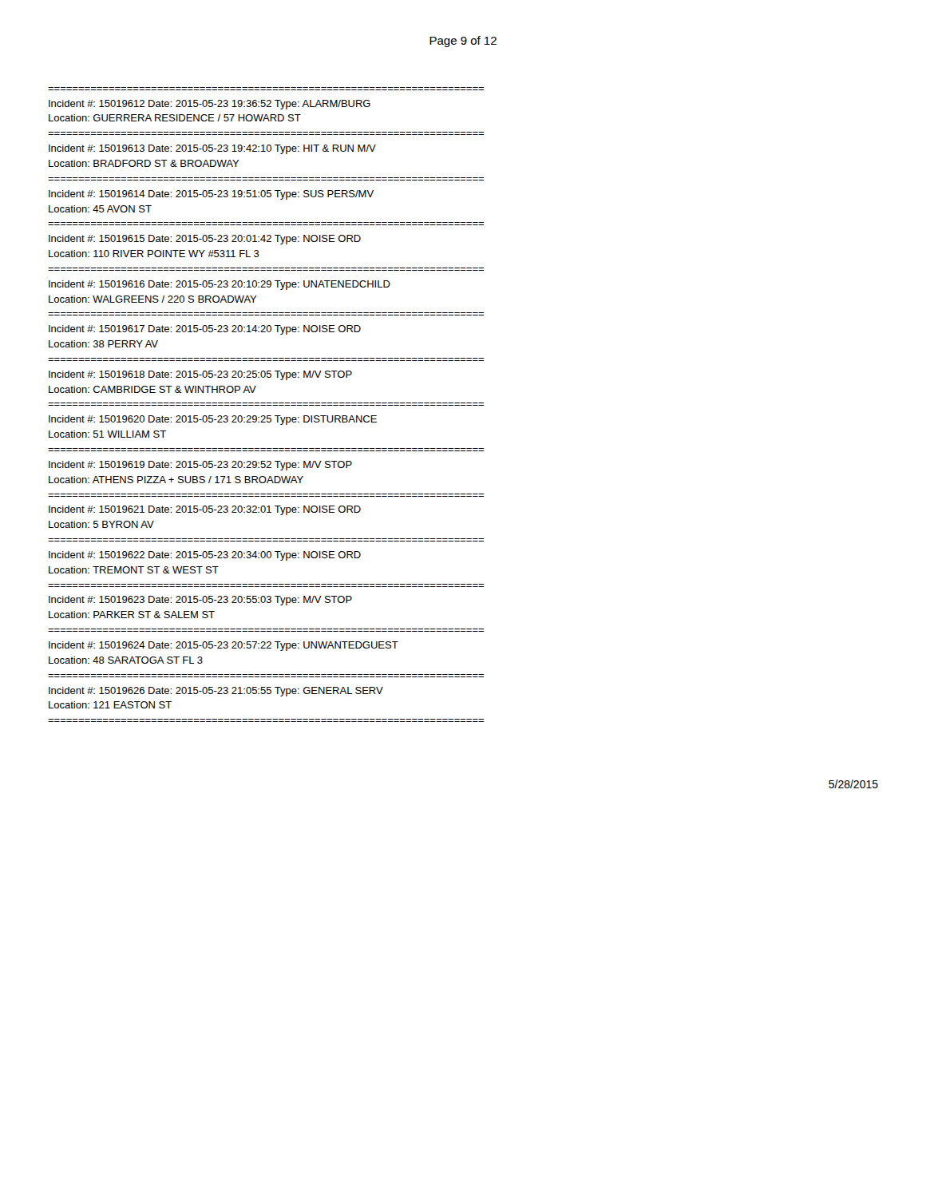Page 9 of 12
========================================================================
Incident #: 15019612 Date: 2015-05-23 19:36:52 Type: ALARM/BURG
Location: GUERRERA RESIDENCE / 57 HOWARD ST
========================================================================
Incident #: 15019613 Date: 2015-05-23 19:42:10 Type: HIT & RUN M/V
Location: BRADFORD ST & BROADWAY
========================================================================
Incident #: 15019614 Date: 2015-05-23 19:51:05 Type: SUS PERS/MV
Location: 45 AVON ST
========================================================================
Incident #: 15019615 Date: 2015-05-23 20:01:42 Type: NOISE ORD
Location: 110 RIVER POINTE WY #5311 FL 3
========================================================================
Incident #: 15019616 Date: 2015-05-23 20:10:29 Type: UNATENEDCHILD
Location: WALGREENS / 220 S BROADWAY
========================================================================
Incident #: 15019617 Date: 2015-05-23 20:14:20 Type: NOISE ORD
Location: 38 PERRY AV
========================================================================
Incident #: 15019618 Date: 2015-05-23 20:25:05 Type: M/V STOP
Location: CAMBRIDGE ST & WINTHROP AV
========================================================================
Incident #: 15019620 Date: 2015-05-23 20:29:25 Type: DISTURBANCE
Location: 51 WILLIAM ST
========================================================================
Incident #: 15019619 Date: 2015-05-23 20:29:52 Type: M/V STOP
Location: ATHENS PIZZA + SUBS / 171 S BROADWAY
========================================================================
Incident #: 15019621 Date: 2015-05-23 20:32:01 Type: NOISE ORD
Location: 5 BYRON AV
========================================================================
Incident #: 15019622 Date: 2015-05-23 20:34:00 Type: NOISE ORD
Location: TREMONT ST & WEST ST
========================================================================
Incident #: 15019623 Date: 2015-05-23 20:55:03 Type: M/V STOP
Location: PARKER ST & SALEM ST
========================================================================
Incident #: 15019624 Date: 2015-05-23 20:57:22 Type: UNWANTEDGUEST
Location: 48 SARATOGA ST FL 3
========================================================================
Incident #: 15019626 Date: 2015-05-23 21:05:55 Type: GENERAL SERV
Location: 121 EASTON ST
========================================================================
5/28/2015